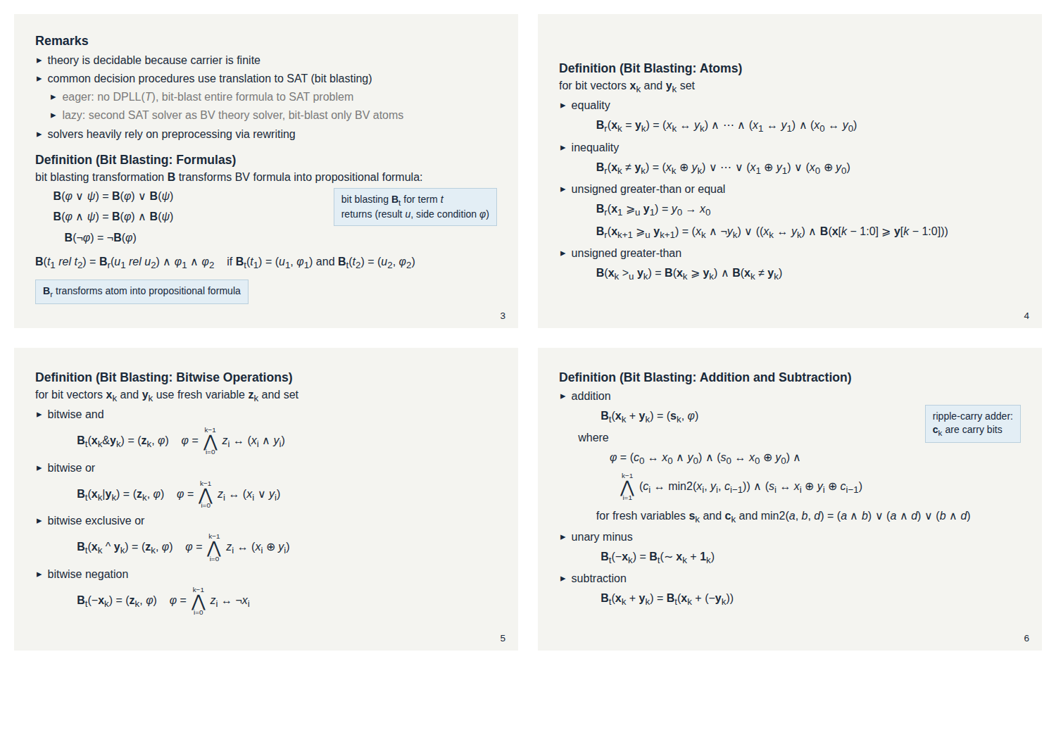Remarks
theory is decidable because carrier is finite
common decision procedures use translation to SAT (bit blasting)
eager: no DPLL(T), bit-blast entire formula to SAT problem
lazy: second SAT solver as BV theory solver, bit-blast only BV atoms
solvers heavily rely on preprocessing via rewriting
Definition (Bit Blasting: Formulas)
bit blasting transformation B transforms BV formula into propositional formula:
B(φ ∨ ψ) = B(φ) ∨ B(ψ)
B(φ ∧ ψ) = B(φ) ∧ B(ψ)
B(¬φ) = ¬B(φ)
bit blasting Bt for term t
returns (result u, side condition φ)
B(t1 rel t2) = Br(u1 rel u2) ∧ φ1 ∧ φ2 if Bt(t1) = (u1, φ1) and Bt(t2) = (u2, φ2)
Br transforms atom into propositional formula
3
Definition (Bit Blasting: Atoms)
for bit vectors xk and yk set
equality
Br(xk = yk) = (xk ↔ yk) ∧ ⋯ ∧ (x1 ↔ y1) ∧ (x0 ↔ y0)
inequality
Br(xk ≠ yk) = (xk ⊕ yk) ∨ ⋯ ∨ (x1 ⊕ y1) ∨ (x0 ⊕ y0)
unsigned greater-than or equal
Br(x1 ⩾u y1) = y0 → x0
Br(xk+1 ⩾u yk+1) = (xk ∧ ¬yk) ∨ ((xk ↔ yk) ∧ B(x[k − 1:0] ⩾ y[k − 1:0]))
unsigned greater-than
B(xk >u yk) = B(xk ⩾ yk) ∧ B(xk ≠ yk)
4
Definition (Bit Blasting: Bitwise Operations)
for bit vectors xk and yk use fresh variable zk and set
bitwise and
Bt(xk&yk) = (zk, φ) φ = k−1⋀i=0 zi ↔ (xi ∧ yi)
bitwise or
Bt(xk|yk) = (zk, φ) φ = k−1⋀i=0 zi ↔ (xi ∨ yi)
bitwise exclusive or
Bt(xk ^ yk) = (zk, φ) φ = k−1⋀i=0 zi ↔ (xi ⊕ yi)
bitwise negation
Bt(−xk) = (zk, φ) φ = k−1⋀i=0 zi ↔ ¬xi
5
Definition (Bit Blasting: Addition and Subtraction)
addition
Bt(xk + yk) = (sk, φ)
where
ripple-carry adder:
ck are carry bits
φ = (c0 ↔ x0 ∧ y0) ∧ (s0 ↔ x0 ⊕ y0) ∧
k−1⋀i=1 (ci ↔ min2(xi, yi, ci−1)) ∧ (si ↔ xi ⊕ yi ⊕ ci−1)
for fresh variables sk and ck and min2(a, b, d) = (a ∧ b) ∨ (a ∧ d) ∨ (b ∧ d)
unary minus
Bt(−xk) = Bt(∼ xk + 1k)
subtraction
Bt(xk + yk) = Bt(xk + (−yk))
6